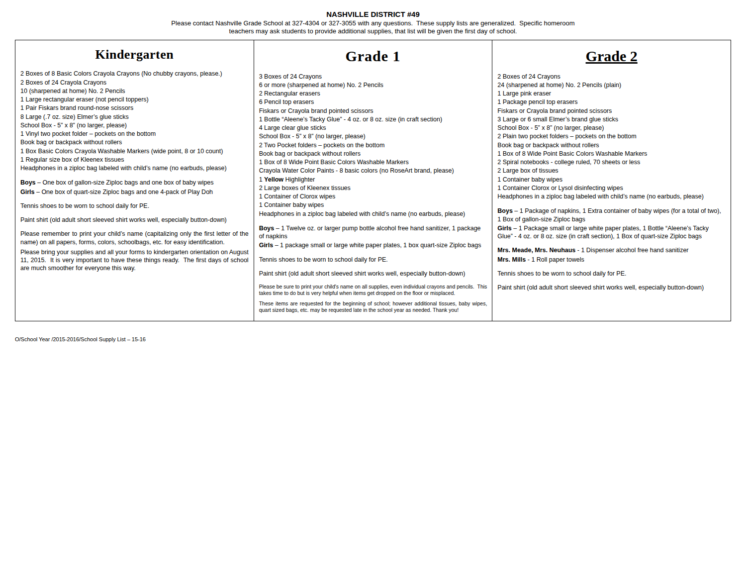NASHVILLE DISTRICT #49
Please contact Nashville Grade School at 327-4304 or 327-3055 with any questions. These supply lists are generalized. Specific homeroom
teachers may ask students to provide additional supplies, that list will be given the first day of school.
| Kindergarten 2 Boxes of 8 Basic Colors Crayola Crayons (No chubby crayons, please.) 2 Boxes of 24 Crayola Crayons 10 (sharpened at home) No. 2 Pencils 1 Large rectangular eraser (not pencil toppers) 1 Pair Fiskars brand round-nose scissors 8 Large (.7 oz. size) Elmer’s glue sticks School Box - 5” x 8” (no larger, please) 1 Vinyl two pocket folder – pockets on the bottom Book bag or backpack without rollers 1 Box Basic Colors Crayola Washable Markers (wide point, 8 or 10 count) 1 Regular size box of Kleenex tissues Headphones in a ziploc bag labeled with child’s name (no earbuds, please) Boys – One box of gallon-size Ziploc bags and one box of baby wipes Girls – One box of quart-size Ziploc bags and one 4-pack of Play Doh Tennis shoes to be worn to school daily for PE. Paint shirt (old adult short sleeved shirt works well, especially button-down) Please remember to print your child’s name (capitalizing only the first letter of the name) on all papers, forms, colors, schoolbags, etc. for easy identification. Please bring your supplies and all your forms to kindergarten orientation on August 11, 2015. It is very important to have these things ready. The first days of school are much smoother for everyone this way. | Grade 1 3 Boxes of 24 Crayons 6 or more (sharpened at home) No. 2 Pencils 2 Rectangular erasers 6 Pencil top erasers Fiskars or Crayola brand pointed scissors 1 Bottle “Aleene’s Tacky Glue” - 4 oz. or 8 oz. size (in craft section) 4 Large clear glue sticks School Box - 5” x 8” (no larger, please) 2 Two Pocket folders – pockets on the bottom Book bag or backpack without rollers 1 Box of 8 Wide Point Basic Colors Washable Markers Crayola Water Color Paints - 8 basic colors (no RoseArt brand, please) 1 Yellow Highlighter 2 Large boxes of Kleenex tissues 1 Container of Clorox wipes 1 Container baby wipes Headphones in a ziploc bag labeled with child’s name (no earbuds, please) Boys – 1 Twelve oz. or larger pump bottle alcohol free hand sanitizer, 1 package of napkins Girls – 1 package small or large white paper plates, 1 box quart-size Ziploc bags Tennis shoes to be worn to school daily for PE. Paint shirt (old adult short sleeved shirt works well, especially button-down) Please be sure to print your child's name on all supplies, even individual crayons and pencils. This takes time to do but is very helpful when items get dropped on the floor or misplaced. These items are requested for the beginning of school; however additional tissues, baby wipes, quart sized bags, etc. may be requested late in the school year as needed. Thank you! | Grade 2 2 Boxes of 24 Crayons 24 (sharpened at home) No. 2 Pencils (plain) 1 Large pink eraser 1 Package pencil top erasers Fiskars or Crayola brand pointed scissors 3 Large or 6 small Elmer’s brand glue sticks School Box - 5” x 8” (no larger, please) 2 Plain two pocket folders – pockets on the bottom Book bag or backpack without rollers 1 Box of 8 Wide Point Basic Colors Washable Markers 2 Spiral notebooks - college ruled, 70 sheets or less 2 Large box of tissues 1 Container baby wipes 1 Container Clorox or Lysol disinfecting wipes Headphones in a ziploc bag labeled with child’s name (no earbuds, please) Boys – 1 Package of napkins, 1 Extra container of baby wipes (for a total of two), 1 Box of gallon-size Ziploc bags Girls – 1 Package small or large white paper plates, 1 Bottle “Aleene’s Tacky Glue” - 4 oz. or 8 oz. size (in craft section), 1 Box of quart-size Ziploc bags Mrs. Meade, Mrs. Neuhaus - 1 Dispenser alcohol free hand sanitizer Mrs. Mills - 1 Roll paper towels Tennis shoes to be worn to school daily for PE. Paint shirt (old adult short sleeved shirt works well, especially button-down) |
O/School Year /2015-2016/School Supply List – 15-16